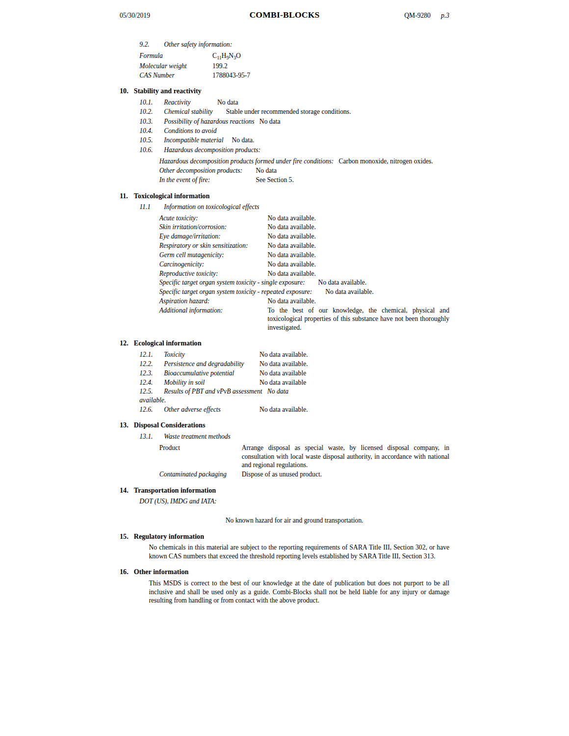05/30/2019
COMBI-BLOCKS
QM-9280p.3
9.2. Other safety information:
Formula C11H9N3O
Molecular weight 199.2
CAS Number 1788043-95-7
10. Stability and reactivity
10.1. Reactivity No data
10.2. Chemical stability Stable under recommended storage conditions.
10.3. Possibility of hazardous reactions No data
10.4. Conditions to avoid
10.5. Incompatible material No data.
10.6. Hazardous decomposition products:
Hazardous decomposition products formed under fire conditions: Carbon monoxide, nitrogen oxides.
Other decomposition products: No data
In the event of fire: See Section 5.
11. Toxicological information
11.1 Information on toxicological effects
Acute toxicity: No data available.
Skin irritation/corrosion: No data available.
Eye damage/irritation: No data available.
Respiratory or skin sensitization: No data available.
Germ cell mutagenicity: No data available.
Carcinogenicity: No data available.
Reproductive toxicity: No data available.
Specific target organ system toxicity - single exposure: No data available.
Specific target organ system toxicity - repeated exposure: No data available.
Aspiration hazard: No data available.
Additional information: To the best of our knowledge, the chemical, physical and toxicological properties of this substance have not been thoroughly investigated.
12. Ecological information
12.1. Toxicity No data available.
12.2. Persistence and degradability No data available.
12.3. Bioaccumulative potential No data available
12.4. Mobility in soil No data available
12.5. Results of PBT and vPvB assessment No data available.
12.6. Other adverse effects No data available.
13. Disposal Considerations
13.1. Waste treatment methods
Product Arrange disposal as special waste, by licensed disposal company, in consultation with local waste disposal authority, in accordance with national and regional regulations.
Contaminated packaging Dispose of as unused product.
14. Transportation information
DOT (US), IMDG and IATA:
No known hazard for air and ground transportation.
15. Regulatory information
No chemicals in this material are subject to the reporting requirements of SARA Title III, Section 302, or have known CAS numbers that exceed the threshold reporting levels established by SARA Title III, Section 313.
16. Other information
This MSDS is correct to the best of our knowledge at the date of publication but does not purport to be all inclusive and shall be used only as a guide. Combi-Blocks shall not be held liable for any injury or damage resulting from handling or from contact with the above product.